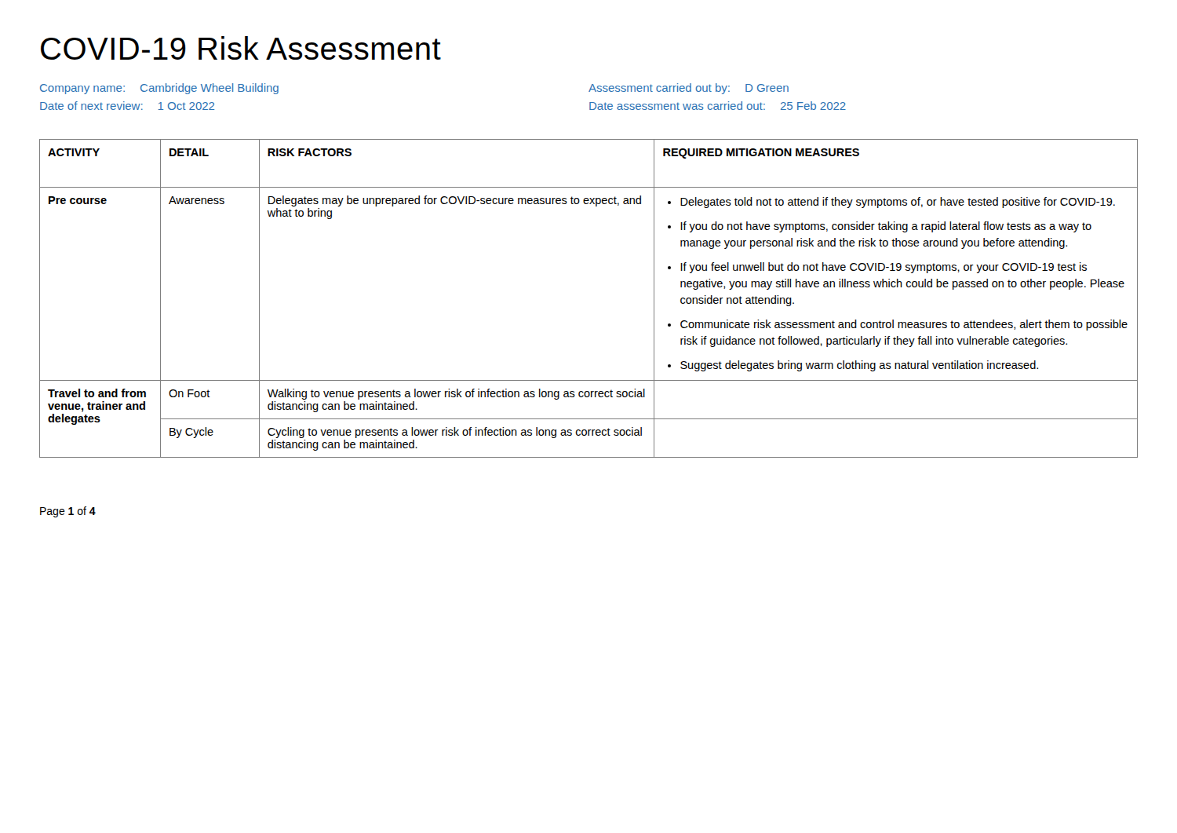COVID-19 Risk Assessment
Company name: Cambridge Wheel Building
Assessment carried out by: D Green
Date of next review: 1 Oct 2022
Date assessment was carried out: 25 Feb 2022
| ACTIVITY | DETAIL | RISK FACTORS | REQUIRED MITIGATION MEASURES |
| --- | --- | --- | --- |
| Pre course | Awareness | Delegates may be unprepared for COVID-secure measures to expect, and what to bring | Delegates told not to attend if they symptoms of, or have tested positive for COVID-19. If you do not have symptoms, consider taking a rapid lateral flow tests as a way to manage your personal risk and the risk to those around you before attending. If you feel unwell but do not have COVID-19 symptoms, or your COVID-19 test is negative, you may still have an illness which could be passed on to other people. Please consider not attending. Communicate risk assessment and control measures to attendees, alert them to possible risk if guidance not followed, particularly if they fall into vulnerable categories. Suggest delegates bring warm clothing as natural ventilation increased. |
| Travel to and from venue, trainer and delegates | On Foot | Walking to venue presents a lower risk of infection as long as correct social distancing can be maintained. | |
| By Cycle | Cycling to venue presents a lower risk of infection as long as correct social distancing can be maintained. | |
Page 1 of 4